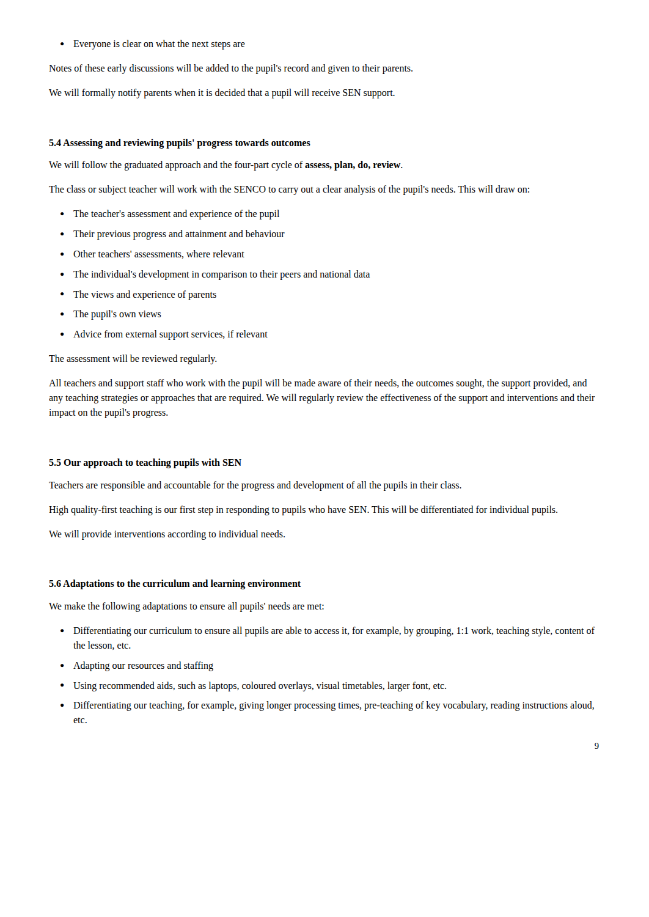Everyone is clear on what the next steps are
Notes of these early discussions will be added to the pupil's record and given to their parents.
We will formally notify parents when it is decided that a pupil will receive SEN support.
5.4 Assessing and reviewing pupils' progress towards outcomes
We will follow the graduated approach and the four-part cycle of assess, plan, do, review.
The class or subject teacher will work with the SENCO to carry out a clear analysis of the pupil's needs. This will draw on:
The teacher's assessment and experience of the pupil
Their previous progress and attainment and behaviour
Other teachers' assessments, where relevant
The individual's development in comparison to their peers and national data
The views and experience of parents
The pupil's own views
Advice from external support services, if relevant
The assessment will be reviewed regularly.
All teachers and support staff who work with the pupil will be made aware of their needs, the outcomes sought, the support provided, and any teaching strategies or approaches that are required. We will regularly review the effectiveness of the support and interventions and their impact on the pupil's progress.
5.5 Our approach to teaching pupils with SEN
Teachers are responsible and accountable for the progress and development of all the pupils in their class.
High quality-first teaching is our first step in responding to pupils who have SEN. This will be differentiated for individual pupils.
We will provide interventions according to individual needs.
5.6 Adaptations to the curriculum and learning environment
We make the following adaptations to ensure all pupils' needs are met:
Differentiating our curriculum to ensure all pupils are able to access it, for example, by grouping, 1:1 work, teaching style, content of the lesson, etc.
Adapting our resources and staffing
Using recommended aids, such as laptops, coloured overlays, visual timetables, larger font, etc.
Differentiating our teaching, for example, giving longer processing times, pre-teaching of key vocabulary, reading instructions aloud, etc.
9